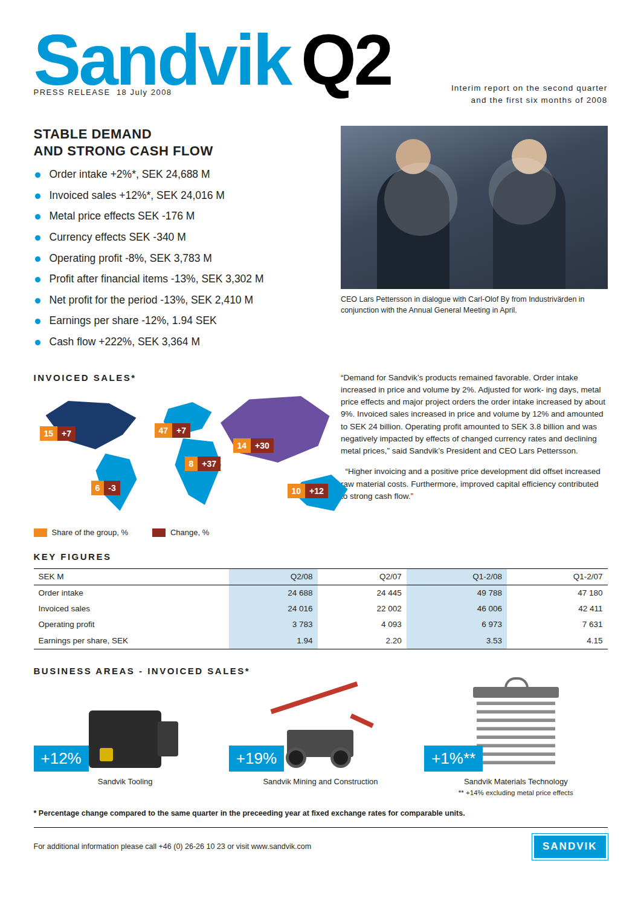Sandvik Q2
PRESS RELEASE 18 July 2008
Interim report on the second quarter
and the first six months of 2008
Stable demand
and strong cash flow
Order intake +2%*, SEK 24,688 M
Invoiced sales +12%*, SEK 24,016 M
Metal price effects SEK -176 M
Currency effects SEK -340 M
Operating profit -8%, SEK 3,783 M
Profit after financial items -13%, SEK 3,302 M
Net profit for the period -13%, SEK 2,410 M
Earnings per share -12%, 1.94 SEK
Cash flow +222%, SEK 3,364 M
CEO Lars Pettersson in dialogue with Carl-Olof By from Industrivärden in conjunction with the Annual General Meeting in April.
Invoiced sales*
15+7
47+7
14+30
8+37
6-3
10+12
Share of the group, %
Change, %
“Demand for Sandvik’s products remained favorable. Order intake increased in price and volume by 2%. Adjusted for work- ing days, metal price effects and major project orders the order intake increased by about 9%. Invoiced sales increased in price and volume by 12% and amounted to SEK 24 billion. Operating profit amounted to SEK 3.8 billion and was negatively impacted by effects of changed currency rates and declining metal prices,” said Sandvik’s President and CEO Lars Pettersson.
“Higher invoicing and a positive price development did offset increased raw material costs. Furthermore, improved capital efficiency contributed to strong cash flow.”
Key figures
| SEK M | Q2/08 | Q2/07 | Q1-2/08 | Q1-2/07 |
| --- | --- | --- | --- | --- |
| Order intake | 24 688 | 24 445 | 49 788 | 47 180 |
| Invoiced sales | 24 016 | 22 002 | 46 006 | 42 411 |
| Operating profit | 3 783 | 4 093 | 6 973 | 7 631 |
| Earnings per share, SEK | 1.94 | 2.20 | 3.53 | 4.15 |
Business areas - invoiced sales*
+12%
Sandvik Tooling
+19%
Sandvik Mining and Construction
+1%**
Sandvik Materials Technology
** +14% excluding metal price effects
* Percentage change compared to the same quarter in the preceeding year at fixed exchange rates for comparable units.
For additional information please call +46 (0) 26-26 10 23 or visit www.sandvik.com
SANDVIK